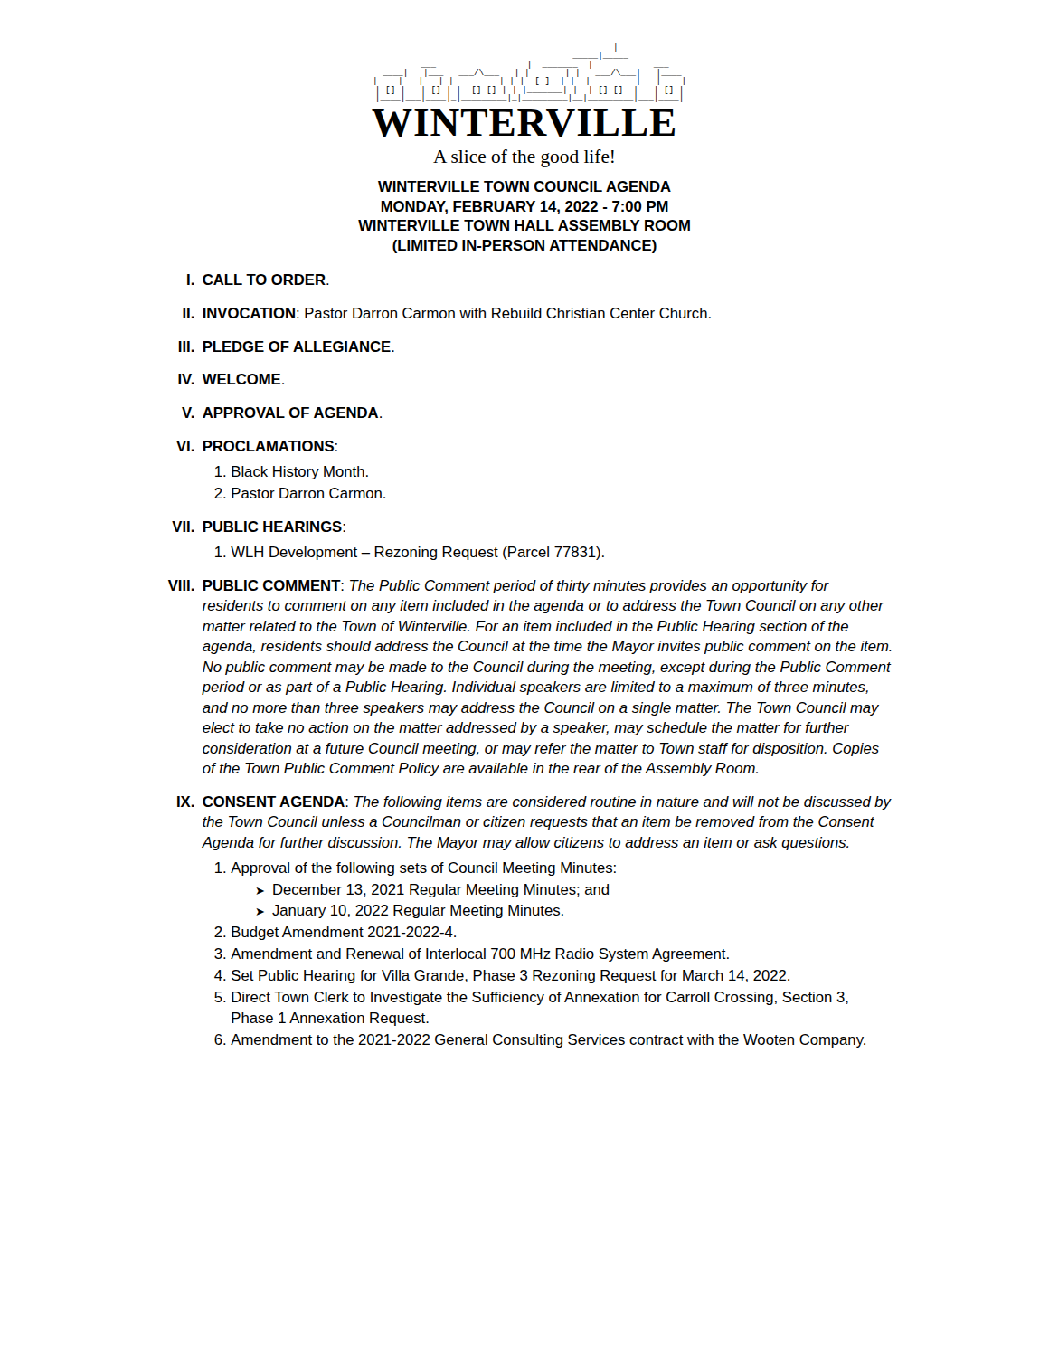|
                              _____|_____
        ___                  |  _______  |            ___
   ____|   |___   ___/\___   | |       | |   ___/\___|   |____
  |    |   |   | |         | | |  [ ]  | |  |         |   |    |
  | [] |   | [] | |  [] [] | | |_______| |  | [] []  |   | [] |
  |____|___|____|_|_________|_|_________|__|_________|___|____|
WINTERVILLE
A slice of the good life!
WINTERVILLE TOWN COUNCIL AGENDA
MONDAY, FEBRUARY 14, 2022 - 7:00 PM
WINTERVILLE TOWN HALL ASSEMBLY ROOM
(LIMITED IN-PERSON ATTENDANCE)
CALL TO ORDER.
INVOCATION: Pastor Darron Carmon with Rebuild Christian Center Church.
PLEDGE OF ALLEGIANCE.
WELCOME.
APPROVAL OF AGENDA.
PROCLAMATIONS:
Black History Month.
Pastor Darron Carmon.
PUBLIC HEARINGS:
WLH Development – Rezoning Request (Parcel 77831).
PUBLIC COMMENT: The Public Comment period of thirty minutes provides an opportunity for residents to comment on any item included in the agenda or to address the Town Council on any other matter related to the Town of Winterville. For an item included in the Public Hearing section of the agenda, residents should address the Council at the time the Mayor invites public comment on the item. No public comment may be made to the Council during the meeting, except during the Public Comment period or as part of a Public Hearing. Individual speakers are limited to a maximum of three minutes, and no more than three speakers may address the Council on a single matter. The Town Council may elect to take no action on the matter addressed by a speaker, may schedule the matter for further consideration at a future Council meeting, or may refer the matter to Town staff for disposition. Copies of the Town Public Comment Policy are available in the rear of the Assembly Room.
CONSENT AGENDA: The following items are considered routine in nature and will not be discussed by the Town Council unless a Councilman or citizen requests that an item be removed from the Consent Agenda for further discussion. The Mayor may allow citizens to address an item or ask questions.
Approval of the following sets of Council Meeting Minutes:
December 13, 2021 Regular Meeting Minutes; and
January 10, 2022 Regular Meeting Minutes.
Budget Amendment 2021-2022-4.
Amendment and Renewal of Interlocal 700 MHz Radio System Agreement.
Set Public Hearing for Villa Grande, Phase 3 Rezoning Request for March 14, 2022.
Direct Town Clerk to Investigate the Sufficiency of Annexation for Carroll Crossing, Section 3, Phase 1 Annexation Request.
Amendment to the 2021-2022 General Consulting Services contract with the Wooten Company.